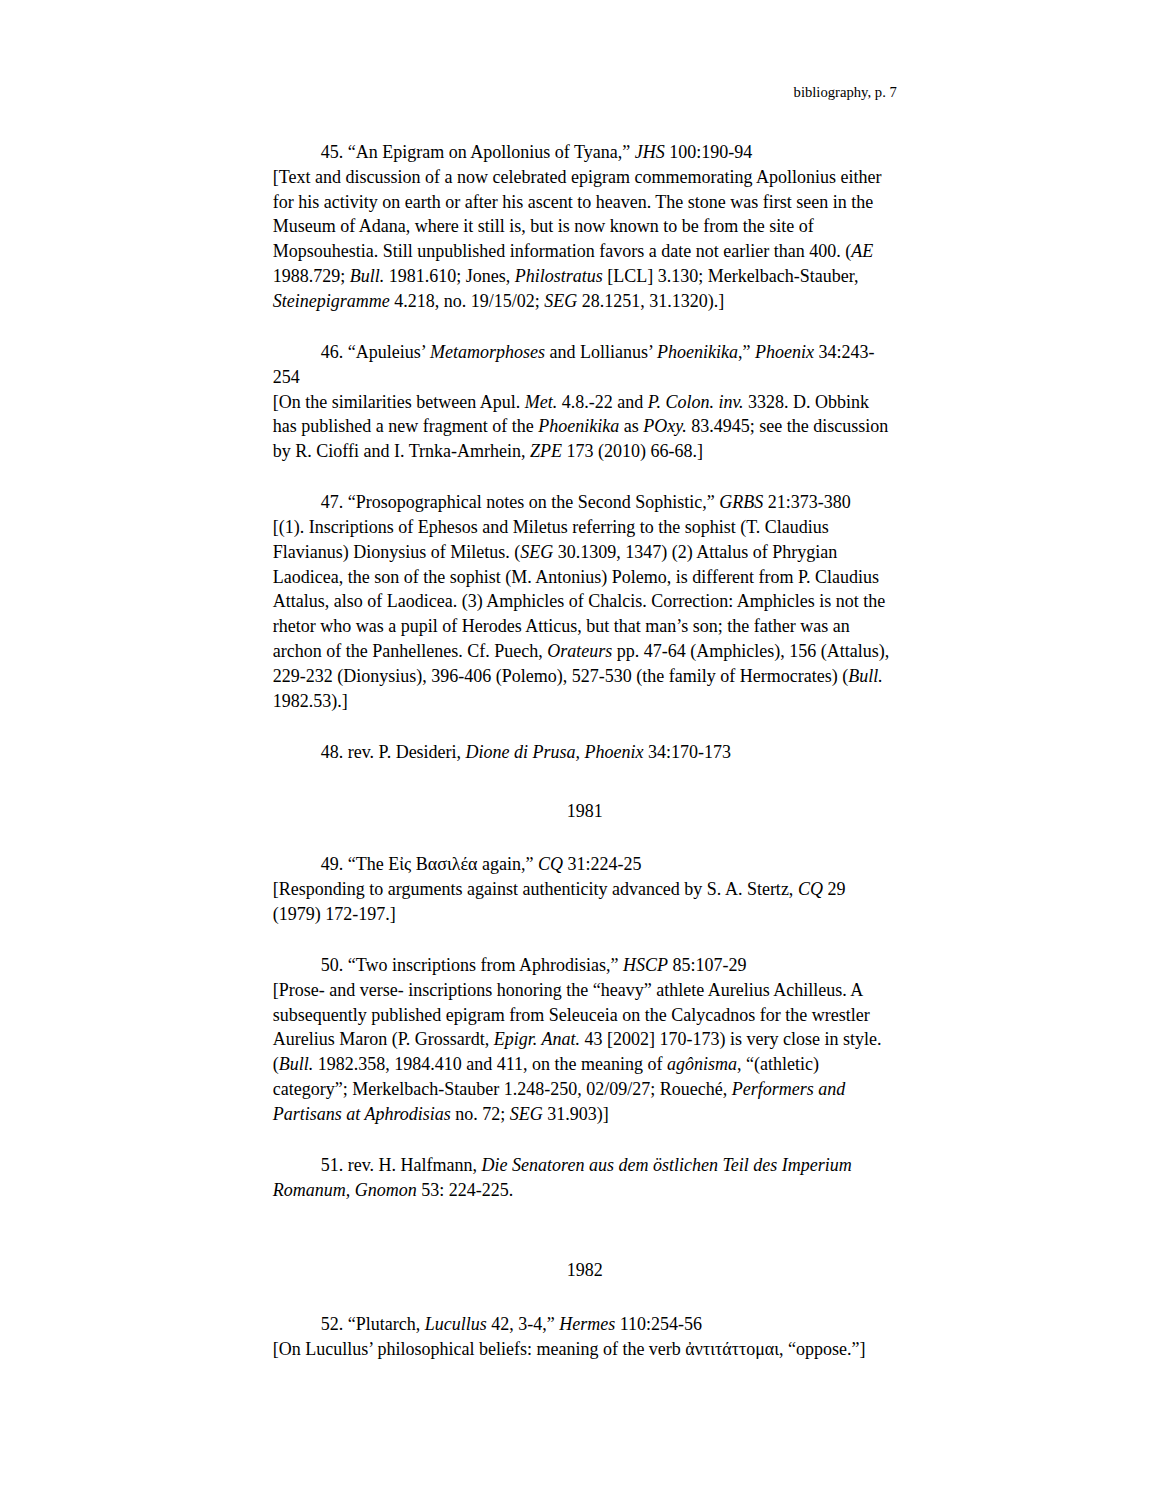bibliography, p. 7
45. “An Epigram on Apollonius of Tyana,” JHS 100:190-94
[Text and discussion of a now celebrated epigram commemorating Apollonius either for his activity on earth or after his ascent to heaven. The stone was first seen in the Museum of Adana, where it still is, but is now known to be from the site of Mopsouhestia. Still unpublished information favors a date not earlier than 400. (AE 1988.729; Bull. 1981.610; Jones, Philostratus [LCL] 3.130; Merkelbach-Stauber, Steinepigramme 4.218, no. 19/15/02; SEG 28.1251, 31.1320).]
46. “Apuleius’ Metamorphoses and Lollianus’ Phoenikika,” Phoenix 34:243-254
[On the similarities between Apul. Met. 4.8.-22 and P. Colon. inv. 3328. D. Obbink has published a new fragment of the Phoenikika as POxy. 83.4945; see the discussion by R. Cioffi and I. Trnka-Amrhein, ZPE 173 (2010) 66-68.]
47. “Prosopographical notes on the Second Sophistic,” GRBS 21:373-380
[(1). Inscriptions of Ephesos and Miletus referring to the sophist (T. Claudius Flavianus) Dionysius of Miletus. (SEG 30.1309, 1347) (2) Attalus of Phrygian Laodicea, the son of the sophist (M. Antonius) Polemo, is different from P. Claudius Attalus, also of Laodicea. (3) Amphicles of Chalcis. Correction: Amphicles is not the rhetor who was a pupil of Herodes Atticus, but that man’s son; the father was an archon of the Panhellenes. Cf. Puech, Orateurs pp. 47-64 (Amphicles), 156 (Attalus), 229-232 (Dionysius), 396-406 (Polemo), 527-530 (the family of Hermocrates) (Bull. 1982.53).]
48. rev. P. Desideri, Dione di Prusa, Phoenix 34:170-173
1981
49. “The Εἰς Βασιλέα again,” CQ 31:224-25
[Responding to arguments against authenticity advanced by S. A. Stertz, CQ 29 (1979) 172-197.]
50. “Two inscriptions from Aphrodisias,” HSCP 85:107-29
[Prose- and verse- inscriptions honoring the “heavy” athlete Aurelius Achilleus. A subsequently published epigram from Seleuceia on the Calycadnos for the wrestler Aurelius Maron (P. Grossardt, Epigr. Anat. 43 [2002] 170-173) is very close in style. (Bull. 1982.358, 1984.410 and 411, on the meaning of agônisma, “(athletic) category”; Merkelbach-Stauber 1.248-250, 02/09/27; Roueché, Performers and Partisans at Aphrodisias no. 72; SEG 31.903)]
51. rev. H. Halfmann, Die Senatoren aus dem östlichen Teil des Imperium Romanum, Gnomon 53: 224-225.
1982
52. “Plutarch, Lucullus 42, 3-4,” Hermes 110:254-56
[On Lucullus’ philosophical beliefs: meaning of the verb ἀντιτάττομαι, “oppose.”]